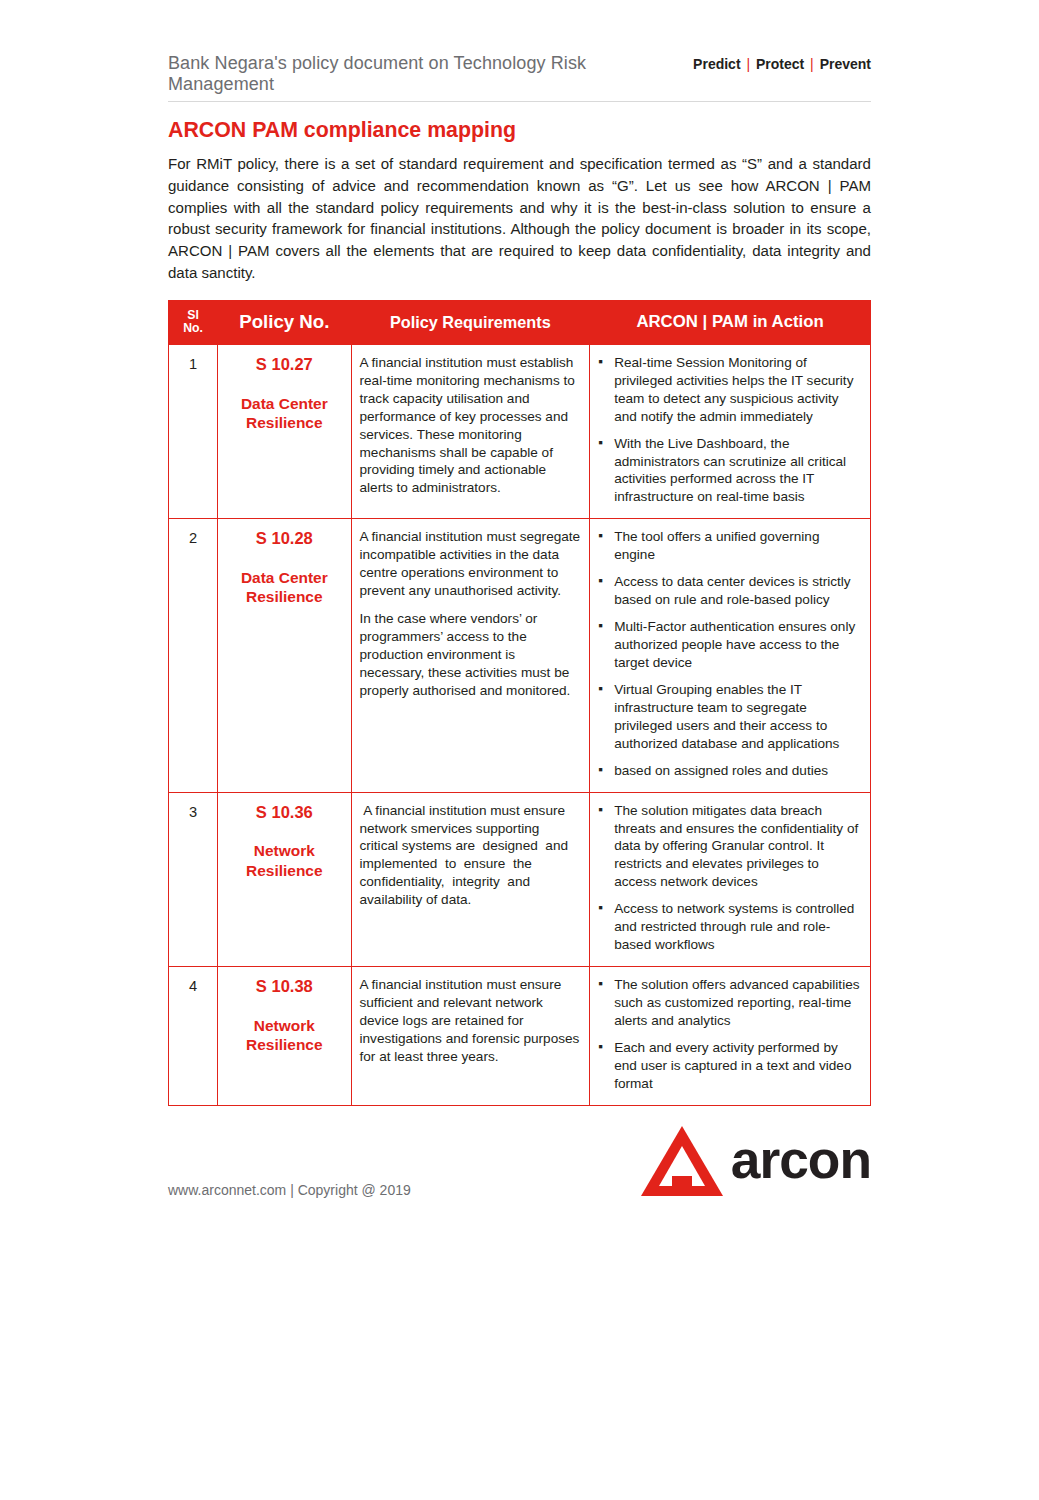Bank Negara's policy document on Technology Risk Management
Predict | Protect | Prevent
ARCON PAM compliance mapping
For RMiT policy, there is a set of standard requirement and specification termed as “S” and a standard guidance consisting of advice and recommendation known as “G”. Let us see how ARCON | PAM complies with all the standard policy requirements and why it is the best-in-class solution to ensure a robust security framework for financial institutions. Although the policy document is broader in its scope, ARCON | PAM covers all the elements that are required to keep data confidentiality, data integrity and data sanctity.
| Sl No. | Policy No. | Policy Requirements | ARCON / PAM in Action |
| --- | --- | --- | --- |
| 1 | S 10.27 Data Center Resilience | A financial institution must establish real-time monitoring mechanisms to track capacity utilisation and performance of key processes and services. These monitoring mechanisms shall be capable of providing timely and actionable alerts to administrators. | Real-time Session Monitoring of privileged activities helps the IT security team to detect any suspicious activity and notify the admin immediately With the Live Dashboard, the administrators can scrutinize all critical activities performed across the IT infrastructure on real-time basis |
| 2 | S 10.28 Data Center Resilience | A financial institution must segregate incompatible activities in the data centre operations environment to prevent any unauthorised activity. In the case where vendors’ or programmers’ access to the production environment is necessary, these activities must be properly authorised and monitored. | The tool offers a unified governing engine Access to data center devices is strictly based on rule and role-based policy Multi-Factor authentication ensures only authorized people have access to the target device Virtual Grouping enables the IT infrastructure team to segregate privileged users and their access to authorized database and applications based on assigned roles and duties |
| 3 | S 10.36 Network Resilience | A financial institution must ensure network smervices supporting critical systems are designed and implemented to ensure the confidentiality, integrity and availability of data. | The solution mitigates data breach threats and ensures the confidentiality of data by offering Granular control. It restricts and elevates privileges to access network devices Access to network systems is controlled and restricted through rule and role-based workflows |
| 4 | S 10.38 Network Resilience | A financial institution must ensure sufficient and relevant network device logs are retained for investigations and forensic purposes for at least three years. | The solution offers advanced capabilities such as customized reporting, real-time alerts and analytics Each and every activity performed by end user is captured in a text and video format |
www.arconnet.com | Copyright @ 2019
arcon